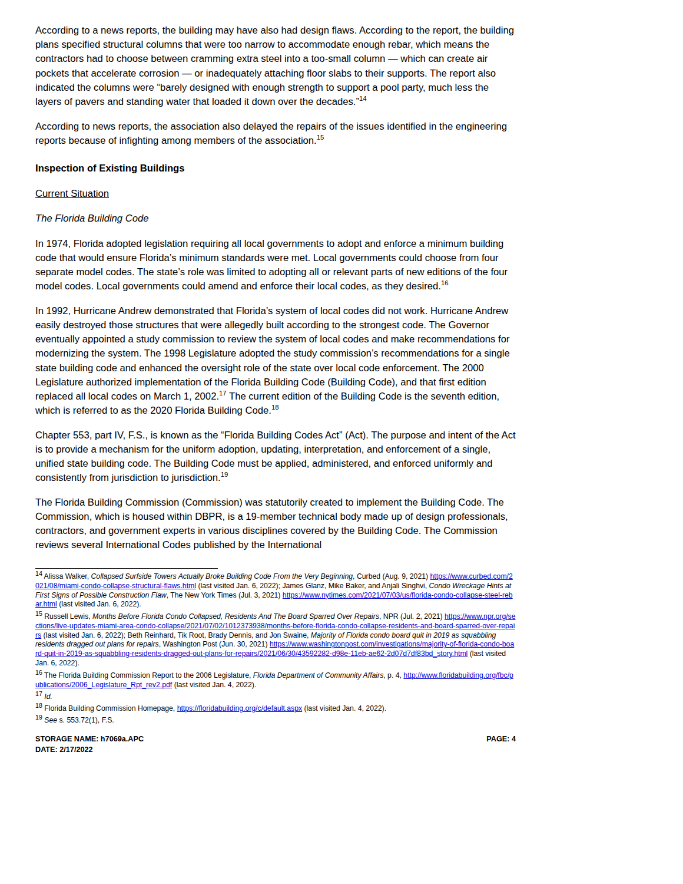According to a news reports, the building may have also had design flaws. According to the report, the building plans specified structural columns that were too narrow to accommodate enough rebar, which means the contractors had to choose between cramming extra steel into a too-small column — which can create air pockets that accelerate corrosion — or inadequately attaching floor slabs to their supports. The report also indicated the columns were “barely designed with enough strength to support a pool party, much less the layers of pavers and standing water that loaded it down over the decades.”14
According to news reports, the association also delayed the repairs of the issues identified in the engineering reports because of infighting among members of the association.15
Inspection of Existing Buildings
Current Situation
The Florida Building Code
In 1974, Florida adopted legislation requiring all local governments to adopt and enforce a minimum building code that would ensure Florida’s minimum standards were met. Local governments could choose from four separate model codes. The state’s role was limited to adopting all or relevant parts of new editions of the four model codes. Local governments could amend and enforce their local codes, as they desired.16
In 1992, Hurricane Andrew demonstrated that Florida’s system of local codes did not work. Hurricane Andrew easily destroyed those structures that were allegedly built according to the strongest code. The Governor eventually appointed a study commission to review the system of local codes and make recommendations for modernizing the system. The 1998 Legislature adopted the study commission’s recommendations for a single state building code and enhanced the oversight role of the state over local code enforcement. The 2000 Legislature authorized implementation of the Florida Building Code (Building Code), and that first edition replaced all local codes on March 1, 2002.17 The current edition of the Building Code is the seventh edition, which is referred to as the 2020 Florida Building Code.18
Chapter 553, part IV, F.S., is known as the “Florida Building Codes Act” (Act). The purpose and intent of the Act is to provide a mechanism for the uniform adoption, updating, interpretation, and enforcement of a single, unified state building code. The Building Code must be applied, administered, and enforced uniformly and consistently from jurisdiction to jurisdiction.19
The Florida Building Commission (Commission) was statutorily created to implement the Building Code. The Commission, which is housed within DBPR, is a 19-member technical body made up of design professionals, contractors, and government experts in various disciplines covered by the Building Code. The Commission reviews several International Codes published by the International
14 Alissa Walker, Collapsed Surfside Towers Actually Broke Building Code From the Very Beginning, Curbed (Aug. 9, 2021) https://www.curbed.com/2021/08/miami-condo-collapse-structural-flaws.html (last visited Jan. 6, 2022); James Glanz, Mike Baker, and Anjali Singhvi, Condo Wreckage Hints at First Signs of Possible Construction Flaw, The New York Times (Jul. 3, 2021) https://www.nytimes.com/2021/07/03/us/florida-condo-collapse-steel-rebar.html (last visited Jan. 6, 2022).
15 Russell Lewis, Months Before Florida Condo Collapsed, Residents And The Board Sparred Over Repairs, NPR (Jul. 2, 2021) https://www.npr.org/sections/live-updates-miami-area-condo-collapse/2021/07/02/1012373938/months-before-florida-condo-collapse-residents-and-board-sparred-over-repairs (last visited Jan. 6, 2022); Beth Reinhard, Tik Root, Brady Dennis, and Jon Swaine, Majority of Florida condo board quit in 2019 as squabbling residents dragged out plans for repairs, Washington Post (Jun. 30, 2021) https://www.washingtonpost.com/investigations/majority-of-florida-condo-board-quit-in-2019-as-squabbling-residents-dragged-out-plans-for-repairs/2021/06/30/43592282-d98e-11eb-ae62-2d07d7df83bd_story.html (last visited Jan. 6, 2022).
16 The Florida Building Commission Report to the 2006 Legislature, Florida Department of Community Affairs, p. 4, http://www.floridabuilding.org/fbc/publications/2006_Legislature_Rpt_rev2.pdf (last visited Jan. 4, 2022).
17 Id.
18 Florida Building Commission Homepage, https://floridabuilding.org/c/default.aspx (last visited Jan. 4, 2022).
19 See s. 553.72(1), F.S.
STORAGE NAME: h7069a.APC
DATE: 2/17/2022
PAGE: 4